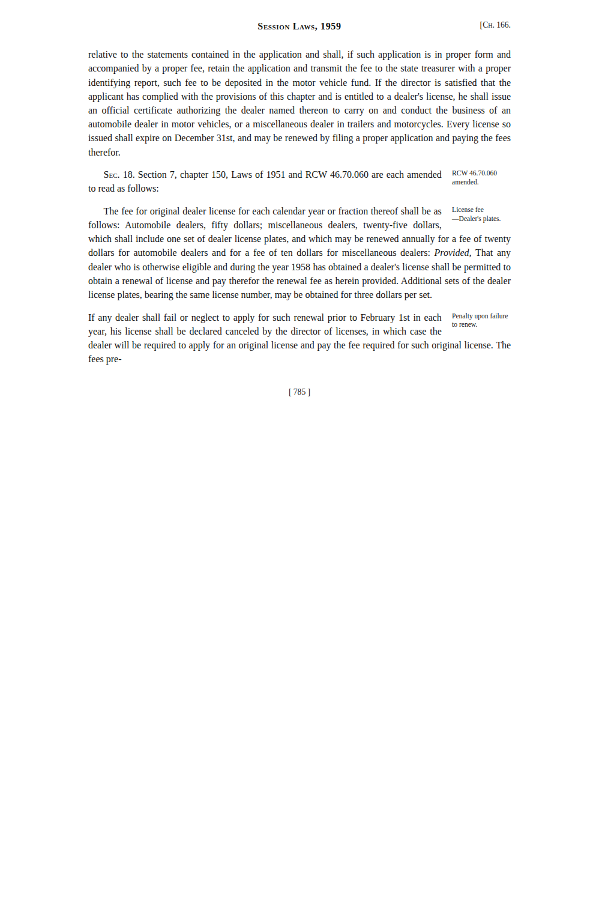[Ch. 166.
Session Laws, 1959
relative to the statements contained in the application and shall, if such application is in proper form and accompanied by a proper fee, retain the application and transmit the fee to the state treasurer with a proper identifying report, such fee to be deposited in the motor vehicle fund. If the director is satisfied that the applicant has complied with the provisions of this chapter and is entitled to a dealer's license, he shall issue an official certificate authorizing the dealer named thereon to carry on and conduct the business of an automobile dealer in motor vehicles, or a miscellaneous dealer in trailers and motorcycles. Every license so issued shall expire on December 31st, and may be renewed by filing a proper application and paying the fees therefor.
RCW 46.70.060 amended.
Sec. 18. Section 7, chapter 150, Laws of 1951 and RCW 46.70.060 are each amended to read as follows:
License fee
—Dealer's plates.
The fee for original dealer license for each calendar year or fraction thereof shall be as follows: Automobile dealers, fifty dollars; miscellaneous dealers, twenty-five dollars, which shall include one set of dealer license plates, and which may be renewed annually for a fee of twenty dollars for automobile dealers and for a fee of ten dollars for miscellaneous dealers: Provided, That any dealer who is otherwise eligible and during the year 1958 has obtained a dealer's license shall be permitted to obtain a renewal of license and pay therefor the renewal fee as herein provided. Additional sets of the dealer license plates, bearing the same license number, may be obtained for three dollars per set.
Penalty upon failure to renew.
If any dealer shall fail or neglect to apply for such renewal prior to February 1st in each year, his license shall be declared canceled by the director of licenses, in which case the dealer will be required to apply for an original license and pay the fee required for such original license. The fees pre-
[ 785 ]